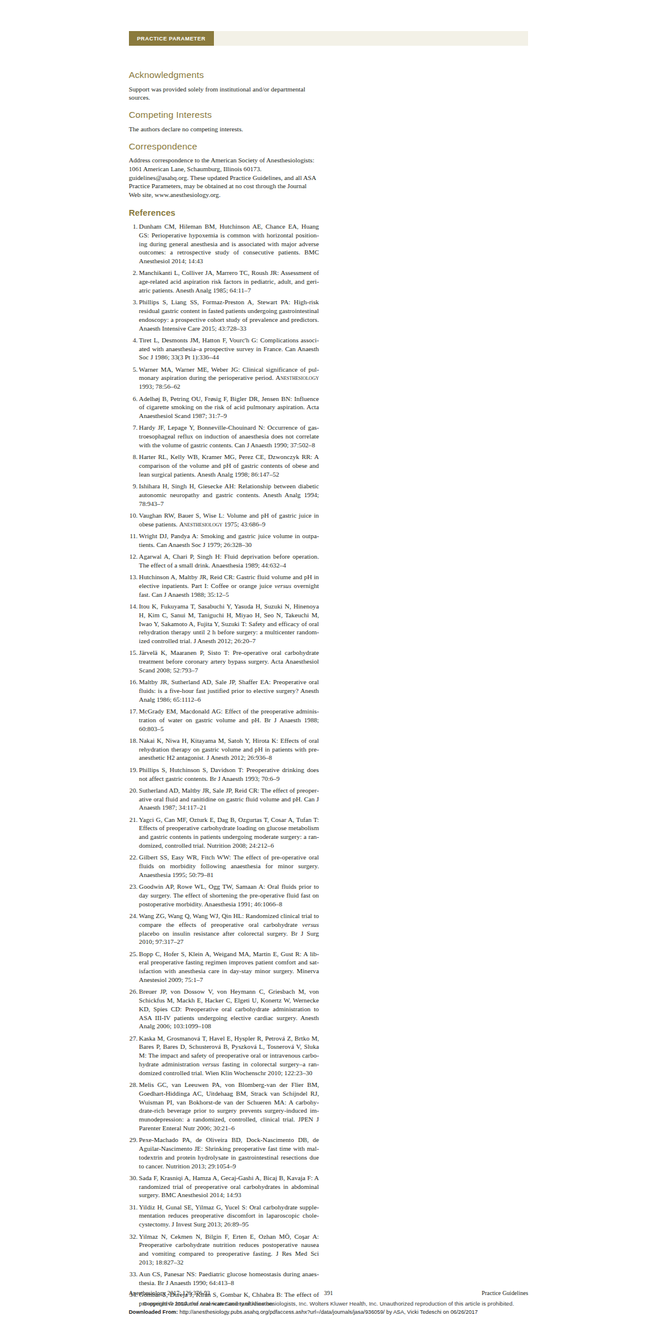Practice Parameter
Acknowledgments
Support was provided solely from institutional and/or departmental sources.
Competing Interests
The authors declare no competing interests.
Correspondence
Address correspondence to the American Society of Anesthesiologists: 1061 American Lane, Schaumburg, Illinois 60173. guidelines@asahq.org. These updated Practice Guidelines, and all ASA Practice Parameters, may be obtained at no cost through the Journal Web site, www.anesthesiology.org.
References
Dunham CM, Hileman BM, Hutchinson AE, Chance EA, Huang GS: Perioperative hypoxemia is common with horizontal positioning during general anesthesia and is associated with major adverse outcomes: a retrospective study of consecutive patients. BMC Anesthesiol 2014; 14:43
Manchikanti L, Colliver JA, Marrero TC, Roush JR: Assessment of age-related acid aspiration risk factors in pediatric, adult, and geriatric patients. Anesth Analg 1985; 64:11–7
Phillips S, Liang SS, Formaz-Preston A, Stewart PA: High-risk residual gastric content in fasted patients undergoing gastrointestinal endoscopy: a prospective cohort study of prevalence and predictors. Anaesth Intensive Care 2015; 43:728–33
Tiret L, Desmonts JM, Hatton F, Vourc'h G: Complications associated with anaesthesia–a prospective survey in France. Can Anaesth Soc J 1986; 33(3 Pt 1):336–44
Warner MA, Warner ME, Weber JG: Clinical significance of pulmonary aspiration during the perioperative period. Anesthesiology 1993; 78:56–62
Adelhøj B, Petring OU, Frøsig F, Bigler DR, Jensen BN: Influence of cigarette smoking on the risk of acid pulmonary aspiration. Acta Anaesthesiol Scand 1987; 31:7–9
Hardy JF, Lepage Y, Bonneville-Chouinard N: Occurrence of gastroesophageal reflux on induction of anaesthesia does not correlate with the volume of gastric contents. Can J Anaesth 1990; 37:502–8
Harter RL, Kelly WB, Kramer MG, Perez CE, Dzwonczyk RR: A comparison of the volume and pH of gastric contents of obese and lean surgical patients. Anesth Analg 1998; 86:147–52
Ishihara H, Singh H, Giesecke AH: Relationship between diabetic autonomic neuropathy and gastric contents. Anesth Analg 1994; 78:943–7
Vaughan RW, Bauer S, Wise L: Volume and pH of gastric juice in obese patients. Anesthesiology 1975; 43:686–9
Wright DJ, Pandya A: Smoking and gastric juice volume in outpatients. Can Anaesth Soc J 1979; 26:328–30
Agarwal A, Chari P, Singh H: Fluid deprivation before operation. The effect of a small drink. Anaesthesia 1989; 44:632–4
Hutchinson A, Maltby JR, Reid CR: Gastric fluid volume and pH in elective inpatients. Part I: Coffee or orange juice versus overnight fast. Can J Anaesth 1988; 35:12–5
Itou K, Fukuyama T, Sasabuchi Y, Yasuda H, Suzuki N, Hinenoya H, Kim C, Sanui M, Taniguchi H, Miyao H, Seo N, Takeuchi M, Iwao Y, Sakamoto A, Fujita Y, Suzuki T: Safety and efficacy of oral rehydration therapy until 2 h before surgery: a multicenter randomized controlled trial. J Anesth 2012; 26:20–7
Järvelä K, Maaranen P, Sisto T: Pre-operative oral carbohydrate treatment before coronary artery bypass surgery. Acta Anaesthesiol Scand 2008; 52:793–7
Maltby JR, Sutherland AD, Sale JP, Shaffer EA: Preoperative oral fluids: is a five-hour fast justified prior to elective surgery? Anesth Analg 1986; 65:1112–6
McGrady EM, Macdonald AG: Effect of the preoperative administration of water on gastric volume and pH. Br J Anaesth 1988; 60:803–5
Nakai K, Niwa H, Kitayama M, Satoh Y, Hirota K: Effects of oral rehydration therapy on gastric volume and pH in patients with preanesthetic H2 antagonist. J Anesth 2012; 26:936–8
Phillips S, Hutchinson S, Davidson T: Preoperative drinking does not affect gastric contents. Br J Anaesth 1993; 70:6–9
Sutherland AD, Maltby JR, Sale JP, Reid CR: The effect of preoperative oral fluid and ranitidine on gastric fluid volume and pH. Can J Anaesth 1987; 34:117–21
Yagci G, Can MF, Ozturk E, Dag B, Ozgurtas T, Cosar A, Tufan T: Effects of preoperative carbohydrate loading on glucose metabolism and gastric contents in patients undergoing moderate surgery: a randomized, controlled trial. Nutrition 2008; 24:212–6
Gilbert SS, Easy WR, Fitch WW: The effect of pre-operative oral fluids on morbidity following anaesthesia for minor surgery. Anaesthesia 1995; 50:79–81
Goodwin AP, Rowe WL, Ogg TW, Samaan A: Oral fluids prior to day surgery. The effect of shortening the pre-operative fluid fast on postoperative morbidity. Anaesthesia 1991; 46:1066–8
Wang ZG, Wang Q, Wang WJ, Qin HL: Randomized clinical trial to compare the effects of preoperative oral carbohydrate versus placebo on insulin resistance after colorectal surgery. Br J Surg 2010; 97:317–27
Bopp C, Hofer S, Klein A, Weigand MA, Martin E, Gust R: A liberal preoperative fasting regimen improves patient comfort and satisfaction with anesthesia care in day-stay minor surgery. Minerva Anestesiol 2009; 75:1–7
Breuer JP, von Dossow V, von Heymann C, Griesbach M, von Schickfus M, Mackh E, Hacker C, Elgeti U, Konertz W, Wernecke KD, Spies CD: Preoperative oral carbohydrate administration to ASA III-IV patients undergoing elective cardiac surgery. Anesth Analg 2006; 103:1099–108
Kaska M, Grosmanová T, Havel E, Hyspler R, Petrová Z, Brtko M, Bares P, Bares D, Schusterová B, Pyszková L, Tosnerová V, Sluka M: The impact and safety of preoperative oral or intravenous carbohydrate administration versus fasting in colorectal surgery–a randomized controlled trial. Wien Klin Wochenschr 2010; 122:23–30
Melis GC, van Leeuwen PA, von Blomberg-van der Flier BM, Goedhart-Hiddinga AC, Uitdehaag BM, Strack van Schijndel RJ, Wuisman PI, van Bokhorst-de van der Schueren MA: A carbohydrate-rich beverage prior to surgery prevents surgery-induced immunodepression: a randomized, controlled, clinical trial. JPEN J Parenter Enteral Nutr 2006; 30:21–6
Pexe-Machado PA, de Oliveira BD, Dock-Nascimento DB, de Aguilar-Nascimento JE: Shrinking preoperative fast time with maltodextrin and protein hydrolysate in gastrointestinal resections due to cancer. Nutrition 2013; 29:1054–9
Sada F, Krasniqi A, Hamza A, Gecaj-Gashi A, Bicaj B, Kavaja F: A randomized trial of preoperative oral carbohydrates in abdominal surgery. BMC Anesthesiol 2014; 14:93
Yildiz H, Gunal SE, Yilmaz G, Yucel S: Oral carbohydrate supplementation reduces preoperative discomfort in laparoscopic cholecystectomy. J Invest Surg 2013; 26:89–95
Yilmaz N, Cekmen N, Bilgin F, Erten E, Ozhan MÖ, Coşar A: Preoperative carbohydrate nutrition reduces postoperative nausea and vomiting compared to preoperative fasting. J Res Med Sci 2013; 18:827–32
Aun CS, Panesar NS: Paediatric glucose homeostasis during anaesthesia. Br J Anaesth 1990; 64:413–8
Gombar S, Dureja J, Kiran S, Gombar K, Chhabra B: The effect of pre-operative intake of oral water and ranitidine on
Anesthesiology 2017; 126:376-93
391
Practice Guidelines
Copyright © 2017, the American Society of Anesthesiologists, Inc. Wolters Kluwer Health, Inc. Unauthorized reproduction of this article is prohibited.
Downloaded From: http://anesthesiology.pubs.asahq.org/pdfaccess.ashx?url=/data/journals/jasa/936059/ by ASA, Vicki Tedeschi on 06/26/2017